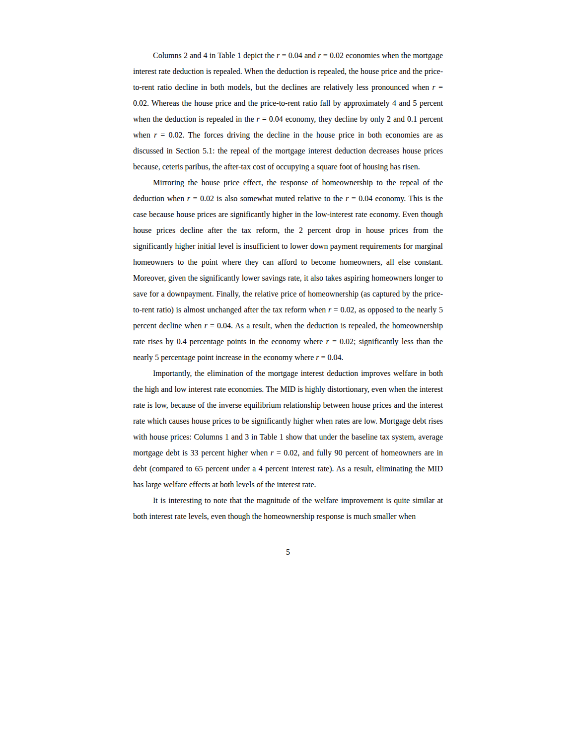Columns 2 and 4 in Table 1 depict the r = 0.04 and r = 0.02 economies when the mortgage interest rate deduction is repealed. When the deduction is repealed, the house price and the price-to-rent ratio decline in both models, but the declines are relatively less pronounced when r = 0.02. Whereas the house price and the price-to-rent ratio fall by approximately 4 and 5 percent when the deduction is repealed in the r = 0.04 economy, they decline by only 2 and 0.1 percent when r = 0.02. The forces driving the decline in the house price in both economies are as discussed in Section 5.1: the repeal of the mortgage interest deduction decreases house prices because, ceteris paribus, the after-tax cost of occupying a square foot of housing has risen.
Mirroring the house price effect, the response of homeownership to the repeal of the deduction when r = 0.02 is also somewhat muted relative to the r = 0.04 economy. This is the case because house prices are significantly higher in the low-interest rate economy. Even though house prices decline after the tax reform, the 2 percent drop in house prices from the significantly higher initial level is insufficient to lower down payment requirements for marginal homeowners to the point where they can afford to become homeowners, all else constant. Moreover, given the significantly lower savings rate, it also takes aspiring homeowners longer to save for a downpayment. Finally, the relative price of homeownership (as captured by the price-to-rent ratio) is almost unchanged after the tax reform when r = 0.02, as opposed to the nearly 5 percent decline when r = 0.04. As a result, when the deduction is repealed, the homeownership rate rises by 0.4 percentage points in the economy where r = 0.02; significantly less than the nearly 5 percentage point increase in the economy where r = 0.04.
Importantly, the elimination of the mortgage interest deduction improves welfare in both the high and low interest rate economies. The MID is highly distortionary, even when the interest rate is low, because of the inverse equilibrium relationship between house prices and the interest rate which causes house prices to be significantly higher when rates are low. Mortgage debt rises with house prices: Columns 1 and 3 in Table 1 show that under the baseline tax system, average mortgage debt is 33 percent higher when r = 0.02, and fully 90 percent of homeowners are in debt (compared to 65 percent under a 4 percent interest rate). As a result, eliminating the MID has large welfare effects at both levels of the interest rate.
It is interesting to note that the magnitude of the welfare improvement is quite similar at both interest rate levels, even though the homeownership response is much smaller when
5